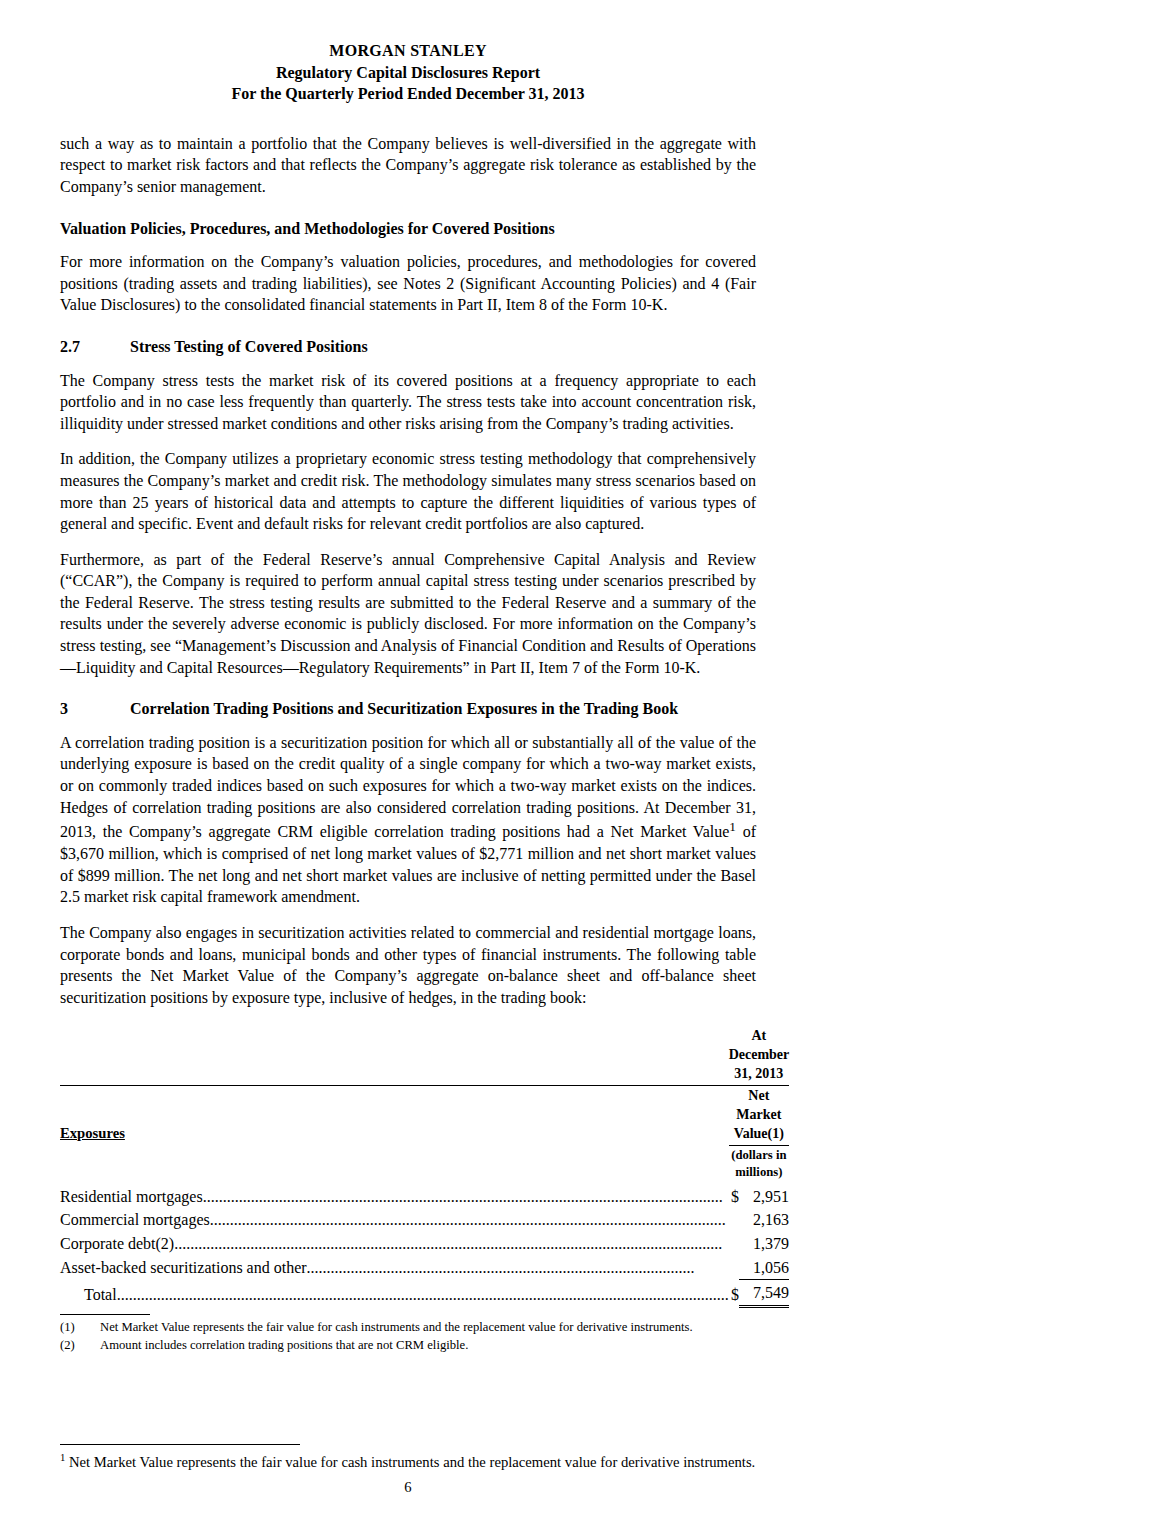MORGAN STANLEY
Regulatory Capital Disclosures Report
For the Quarterly Period Ended December 31, 2013
such a way as to maintain a portfolio that the Company believes is well-diversified in the aggregate with respect to market risk factors and that reflects the Company’s aggregate risk tolerance as established by the Company’s senior management.
Valuation Policies, Procedures, and Methodologies for Covered Positions
For more information on the Company’s valuation policies, procedures, and methodologies for covered positions (trading assets and trading liabilities), see Notes 2 (Significant Accounting Policies) and 4 (Fair Value Disclosures) to the consolidated financial statements in Part II, Item 8 of the Form 10-K.
2.7 Stress Testing of Covered Positions
The Company stress tests the market risk of its covered positions at a frequency appropriate to each portfolio and in no case less frequently than quarterly. The stress tests take into account concentration risk, illiquidity under stressed market conditions and other risks arising from the Company’s trading activities.
In addition, the Company utilizes a proprietary economic stress testing methodology that comprehensively measures the Company’s market and credit risk. The methodology simulates many stress scenarios based on more than 25 years of historical data and attempts to capture the different liquidities of various types of general and specific. Event and default risks for relevant credit portfolios are also captured.
Furthermore, as part of the Federal Reserve’s annual Comprehensive Capital Analysis and Review (“CCAR”), the Company is required to perform annual capital stress testing under scenarios prescribed by the Federal Reserve. The stress testing results are submitted to the Federal Reserve and a summary of the results under the severely adverse economic is publicly disclosed. For more information on the Company’s stress testing, see “Management’s Discussion and Analysis of Financial Condition and Results of Operations—Liquidity and Capital Resources—Regulatory Requirements” in Part II, Item 7 of the Form 10-K.
3 Correlation Trading Positions and Securitization Exposures in the Trading Book
A correlation trading position is a securitization position for which all or substantially all of the value of the underlying exposure is based on the credit quality of a single company for which a two-way market exists, or on commonly traded indices based on such exposures for which a two-way market exists on the indices. Hedges of correlation trading positions are also considered correlation trading positions. At December 31, 2013, the Company’s aggregate CRM eligible correlation trading positions had a Net Market Value1 of $3,670 million, which is comprised of net long market values of $2,771 million and net short market values of $899 million. The net long and net short market values are inclusive of netting permitted under the Basel 2.5 market risk capital framework amendment.
The Company also engages in securitization activities related to commercial and residential mortgage loans, corporate bonds and loans, municipal bonds and other types of financial instruments. The following table presents the Net Market Value of the Company’s aggregate on-balance sheet and off-balance sheet securitization positions by exposure type, inclusive of hedges, in the trading book:
| | At December 31, 2013 |
| --- | --- |
| Exposures | Net Market Value(1) |
| | (dollars in millions) |
| Residential mortgages .................................................................................................................................. | $ | 2,951 |
| Commercial mortgages ................................................................................................................................. | | 2,163 |
| Corporate debt(2) ......................................................................................................................................... | | 1,379 |
| Asset-backed securitizations and other ................................................................................................. | | 1,056 |
| Total ......................................................................................................................................................... | $ | 7,549 |
(1) Net Market Value represents the fair value for cash instruments and the replacement value for derivative instruments.
(2) Amount includes correlation trading positions that are not CRM eligible.
1 Net Market Value represents the fair value for cash instruments and the replacement value for derivative instruments.
6